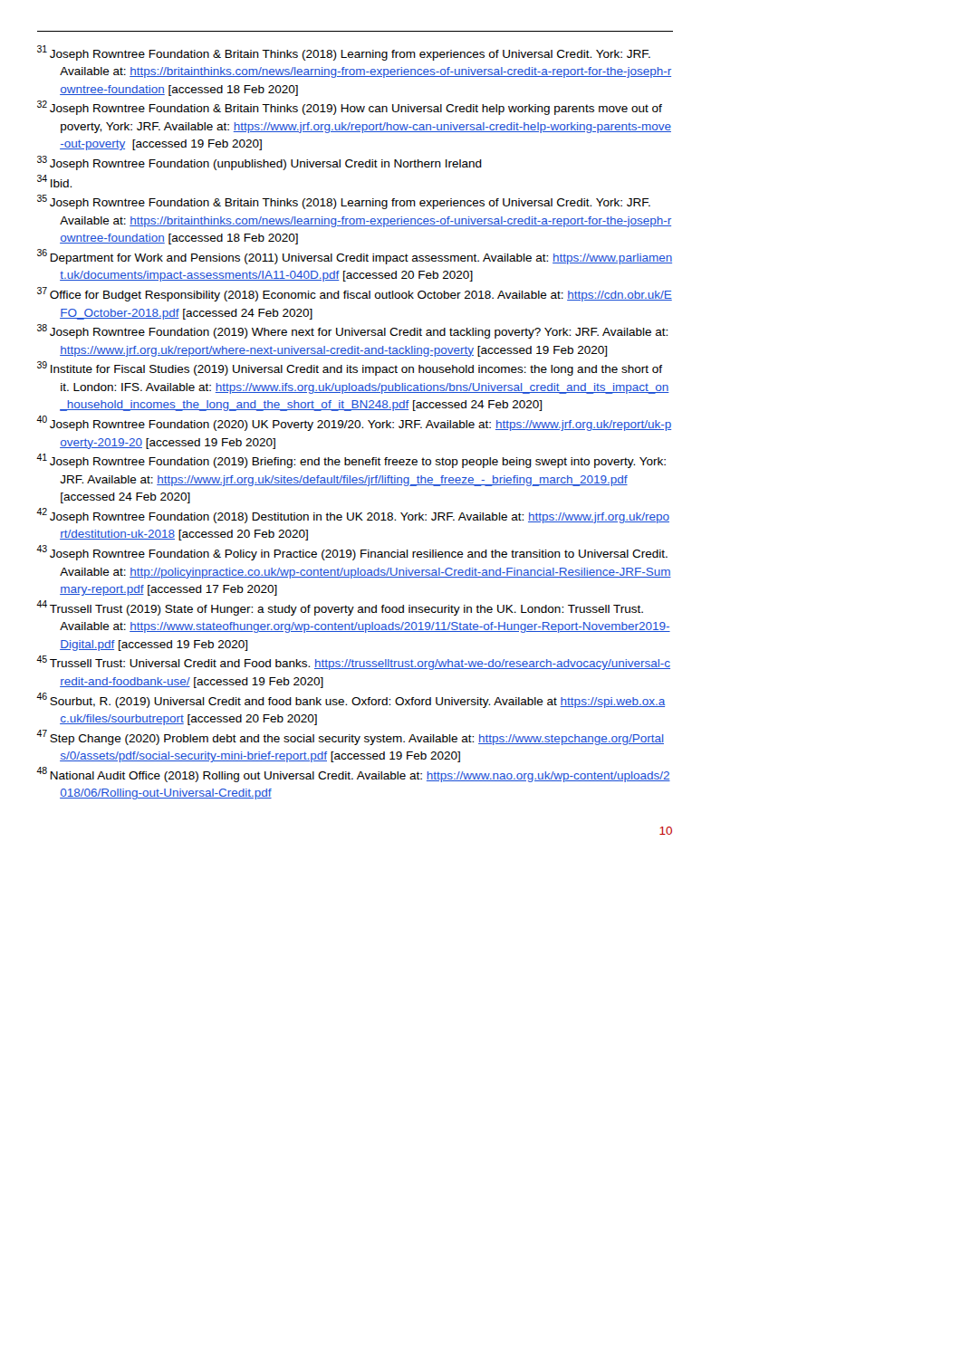31Joseph Rowntree Foundation & Britain Thinks (2018) Learning from experiences of Universal Credit. York: JRF. Available at: https://britainthinks.com/news/learning-from-experiences-of-universal-credit-a-report-for-the-joseph-rowntree-foundation [accessed 18 Feb 2020]
32Joseph Rowntree Foundation & Britain Thinks (2019) How can Universal Credit help working parents move out of poverty, York: JRF. Available at: https://www.jrf.org.uk/report/how-can-universal-credit-help-working-parents-move-out-poverty [accessed 19 Feb 2020]
33Joseph Rowntree Foundation (unpublished) Universal Credit in Northern Ireland
34Ibid.
35Joseph Rowntree Foundation & Britain Thinks (2018) Learning from experiences of Universal Credit. York: JRF. Available at: https://britainthinks.com/news/learning-from-experiences-of-universal-credit-a-report-for-the-joseph-rowntree-foundation [accessed 18 Feb 2020]
36Department for Work and Pensions (2011) Universal Credit impact assessment. Available at: https://www.parliament.uk/documents/impact-assessments/IA11-040D.pdf [accessed 20 Feb 2020]
37Office for Budget Responsibility (2018) Economic and fiscal outlook October 2018. Available at: https://cdn.obr.uk/EFO_October-2018.pdf [accessed 24 Feb 2020]
38Joseph Rowntree Foundation (2019) Where next for Universal Credit and tackling poverty? York: JRF. Available at: https://www.jrf.org.uk/report/where-next-universal-credit-and-tackling-poverty [accessed 19 Feb 2020]
39Institute for Fiscal Studies (2019) Universal Credit and its impact on household incomes: the long and the short of it. London: IFS. Available at: https://www.ifs.org.uk/uploads/publications/bns/Universal_credit_and_its_impact_on_household_incomes_the_long_and_the_short_of_it_BN248.pdf [accessed 24 Feb 2020]
40Joseph Rowntree Foundation (2020) UK Poverty 2019/20. York: JRF. Available at: https://www.jrf.org.uk/report/uk-poverty-2019-20 [accessed 19 Feb 2020]
41Joseph Rowntree Foundation (2019) Briefing: end the benefit freeze to stop people being swept into poverty. York: JRF. Available at: https://www.jrf.org.uk/sites/default/files/jrf/lifting_the_freeze_-_briefing_march_2019.pdf [accessed 24 Feb 2020]
42Joseph Rowntree Foundation (2018) Destitution in the UK 2018. York: JRF. Available at: https://www.jrf.org.uk/report/destitution-uk-2018 [accessed 20 Feb 2020]
43Joseph Rowntree Foundation & Policy in Practice (2019) Financial resilience and the transition to Universal Credit. Available at: http://policyinpractice.co.uk/wp-content/uploads/Universal-Credit-and-Financial-Resilience-JRF-Summary-report.pdf [accessed 17 Feb 2020]
44Trussell Trust (2019) State of Hunger: a study of poverty and food insecurity in the UK. London: Trussell Trust. Available at: https://www.stateofhunger.org/wp-content/uploads/2019/11/State-of-Hunger-Report-November2019-Digital.pdf [accessed 19 Feb 2020]
45Trussell Trust: Universal Credit and Food banks. https://trusselltrust.org/what-we-do/research-advocacy/universal-credit-and-foodbank-use/ [accessed 19 Feb 2020]
46Sourbut, R. (2019) Universal Credit and food bank use. Oxford: Oxford University. Available at https://spi.web.ox.ac.uk/files/sourbutreport [accessed 20 Feb 2020]
47Step Change (2020) Problem debt and the social security system. Available at: https://www.stepchange.org/Portals/0/assets/pdf/social-security-mini-brief-report.pdf [accessed 19 Feb 2020]
48National Audit Office (2018) Rolling out Universal Credit. Available at: https://www.nao.org.uk/wp-content/uploads/2018/06/Rolling-out-Universal-Credit.pdf
10